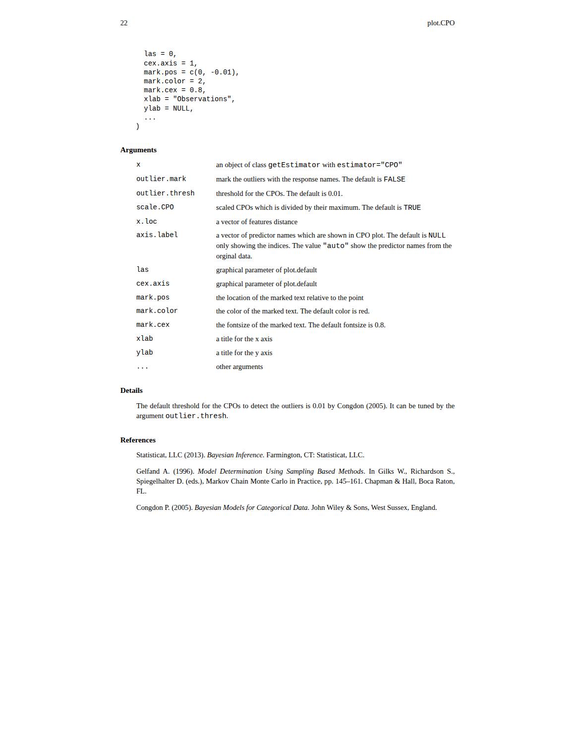22 plot.CPO
  las = 0,
  cex.axis = 1,
  mark.pos = c(0, -0.01),
  mark.color = 2,
  mark.cex = 0.8,
  xlab = "Observations",
  ylab = NULL,
  ...
)
Arguments
x
an object of class getEstimator with estimator="CPO"
outlier.mark
mark the outliers with the response names. The default is FALSE
outlier.thresh
threshold for the CPOs. The default is 0.01.
scale.CPO
scaled CPOs which is divided by their maximum. The default is TRUE
x.loc
a vector of features distance
axis.label
a vector of predictor names which are shown in CPO plot. The default is NULL only showing the indices. The value "auto" show the predictor names from the orginal data.
las
graphical parameter of plot.default
cex.axis
graphical parameter of plot.default
mark.pos
the location of the marked text relative to the point
mark.color
the color of the marked text. The default color is red.
mark.cex
the fontsize of the marked text. The default fontsize is 0.8.
xlab
a title for the x axis
ylab
a title for the y axis
...
other arguments
Details
The default threshold for the CPOs to detect the outliers is 0.01 by Congdon (2005). It can be tuned by the argument outlier.thresh.
References
Statisticat, LLC (2013). Bayesian Inference. Farmington, CT: Statisticat, LLC.
Gelfand A. (1996). Model Determination Using Sampling Based Methods. In Gilks W., Richardson S., Spiegelhalter D. (eds.), Markov Chain Monte Carlo in Practice, pp. 145–161. Chapman & Hall, Boca Raton, FL.
Congdon P. (2005). Bayesian Models for Categorical Data. John Wiley & Sons, West Sussex, England.